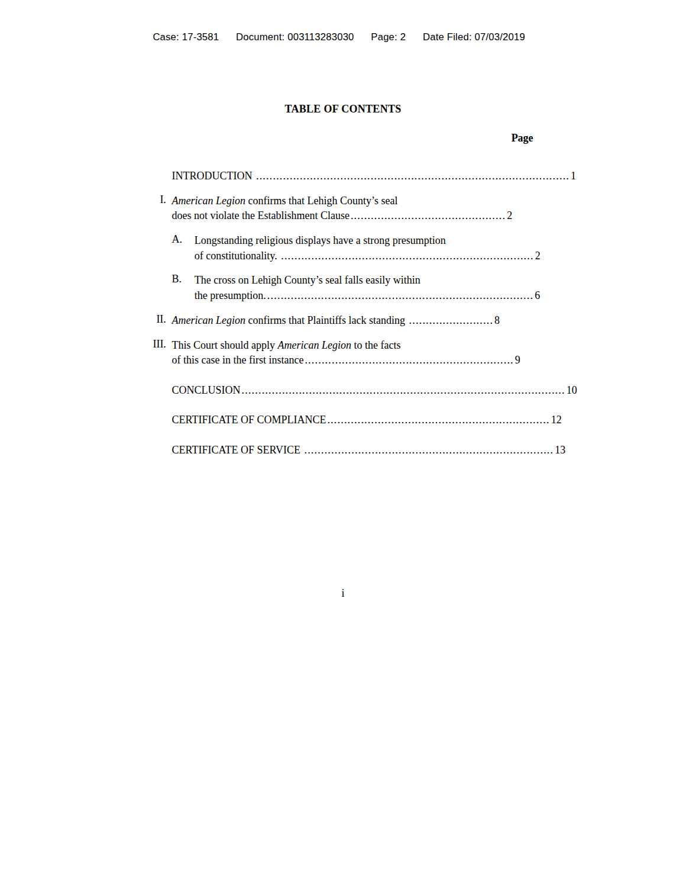Case: 17-3581 Document: 003113283030 Page: 2 Date Filed: 07/03/2019
TABLE OF CONTENTS
Page
| | INTRODUCTION ............................................................................................. 1 |
| I. | American Legion confirms that Lehigh County’s seal does not violate the Establishment Clause .............................................. 2 |
| | A. | Longstanding religious displays have a strong presumption of constitutionality. ........................................................................... 2 |
| | B. | The cross on Lehigh County’s seal falls easily within the presumption. ............................................................................... 6 |
| II. | American Legion confirms that Plaintiffs lack standing ......................... 8 |
| III. | This Court should apply American Legion to the facts of this case in the first instance .............................................................. 9 |
| | CONCLUSION ................................................................................................ 10 |
| | CERTIFICATE OF COMPLIANCE .................................................................. 12 |
| | CERTIFICATE OF SERVICE .......................................................................... 13 |
i